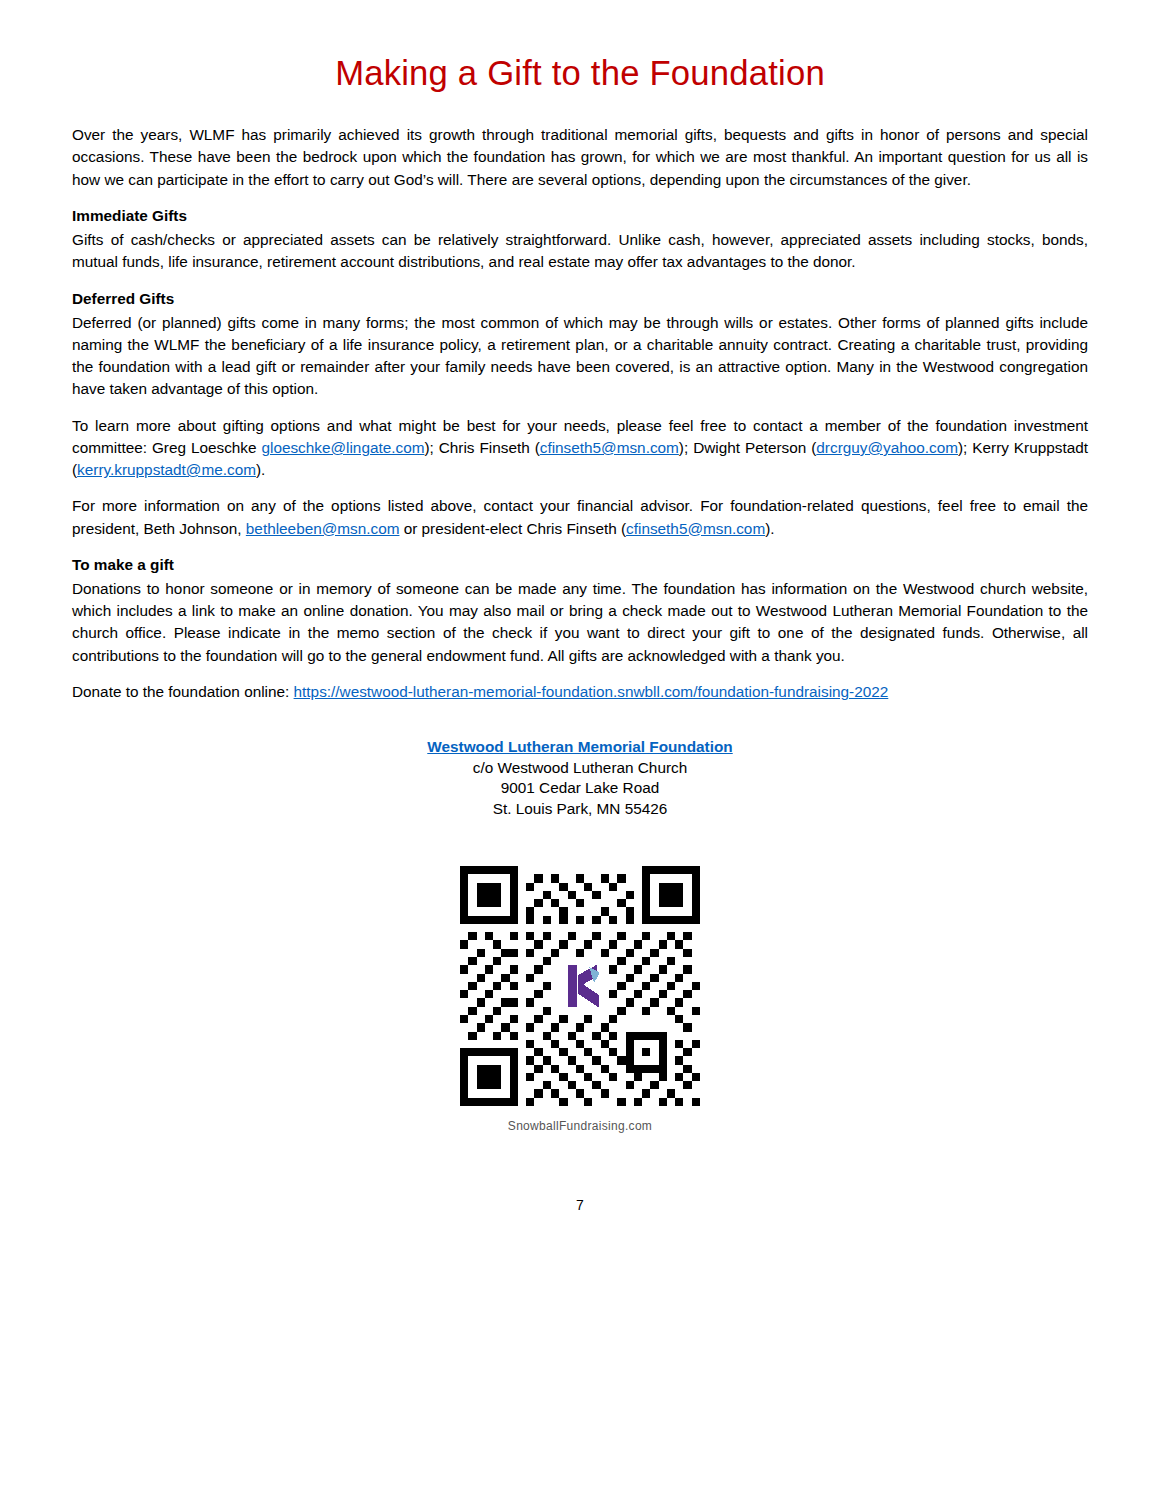Making a Gift to the Foundation
Over the years, WLMF has primarily achieved its growth through traditional memorial gifts, bequests and gifts in honor of persons and special occasions. These have been the bedrock upon which the foundation has grown, for which we are most thankful. An important question for us all is how we can participate in the effort to carry out God’s will. There are several options, depending upon the circumstances of the giver.
Immediate Gifts
Gifts of cash/checks or appreciated assets can be relatively straightforward. Unlike cash, however, appreciated assets including stocks, bonds, mutual funds, life insurance, retirement account distributions, and real estate may offer tax advantages to the donor.
Deferred Gifts
Deferred (or planned) gifts come in many forms; the most common of which may be through wills or estates. Other forms of planned gifts include naming the WLMF the beneficiary of a life insurance policy, a retirement plan, or a charitable annuity contract. Creating a charitable trust, providing the foundation with a lead gift or remainder after your family needs have been covered, is an attractive option. Many in the Westwood congregation have taken advantage of this option.
To learn more about gifting options and what might be best for your needs, please feel free to contact a member of the foundation investment committee: Greg Loeschke gloeschke@lingate.com); Chris Finseth (cfinseth5@msn.com); Dwight Peterson (drcrguy@yahoo.com); Kerry Kruppstadt (kerry.kruppstadt@me.com).
For more information on any of the options listed above, contact your financial advisor. For foundation-related questions, feel free to email the president, Beth Johnson, bethleeben@msn.com or president-elect Chris Finseth (cfinseth5@msn.com).
To make a gift
Donations to honor someone or in memory of someone can be made any time. The foundation has information on the Westwood church website, which includes a link to make an online donation. You may also mail or bring a check made out to Westwood Lutheran Memorial Foundation to the church office. Please indicate in the memo section of the check if you want to direct your gift to one of the designated funds. Otherwise, all contributions to the foundation will go to the general endowment fund. All gifts are acknowledged with a thank you.
Donate to the foundation online: https://westwood-lutheran-memorial-foundation.snwbll.com/foundation-fundraising-2022
Westwood Lutheran Memorial Foundation
c/o Westwood Lutheran Church
9001 Cedar Lake Road
St. Louis Park, MN 55426
SnowballFundraising.com
7